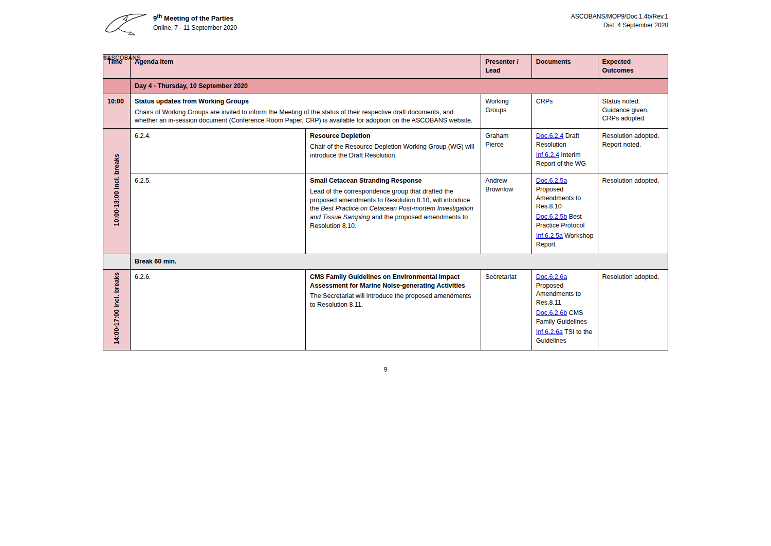9th Meeting of the Parties
Online, 7 - 11 September 2020
ASCOBANS/MOP9/Doc.1.4b/Rev.1
Dist. 4 September 2020
®ASCOBANS
| Time | Agenda Item | Presenter / Lead | Documents | Expected Outcomes |
| --- | --- | --- | --- | --- |
| | Day 4 - Thursday, 10 September 2020 |
| 10:00 | Status updates from Working Groups Chairs of Working Groups are invited to inform the Meeting of the status of their respective draft documents, and whether an in-session document (Conference Room Paper, CRP) is available for adoption on the ASCOBANS website. | Working Groups | CRPs | Status noted. Guidance given. CRPs adopted. |
| 10:00-13:00 incl. breaks | 6.2.4. | Resource Depletion Chair of the Resource Depletion Working Group (WG) will introduce the Draft Resolution. | Graham Pierce | Doc.6.2.4 Draft Resolution Inf.6.2.4 Interim Report of the WG | Resolution adopted. Report noted. |
| 6.2.5. | Small Cetacean Stranding Response Lead of the correspondence group that drafted the proposed amendments to Resolution 8.10, will introduce the Best Practice on Cetacean Post-mortem Investigation and Tissue Sampling and the proposed amendments to Resolution 8.10. | Andrew Brownlow | Doc.6.2.5a Proposed Amendments to Res.8.10 Doc.6.2.5b Best Practice Protocol Inf.6.2.5a Workshop Report | Resolution adopted. |
| | Break 60 min. |
| 14:00-17:00 incl. breaks | 6.2.6. | CMS Family Guidelines on Environmental Impact Assessment for Marine Noise-generating Activities The Secretariat will introduce the proposed amendments to Resolution 8.11. | Secretariat | Doc.6.2.6a Proposed Amendments to Res.8.11 Doc.6.2.6b CMS Family Guidelines Inf.6.2.6a TSI to the Guidelines | Resolution adopted. |
9